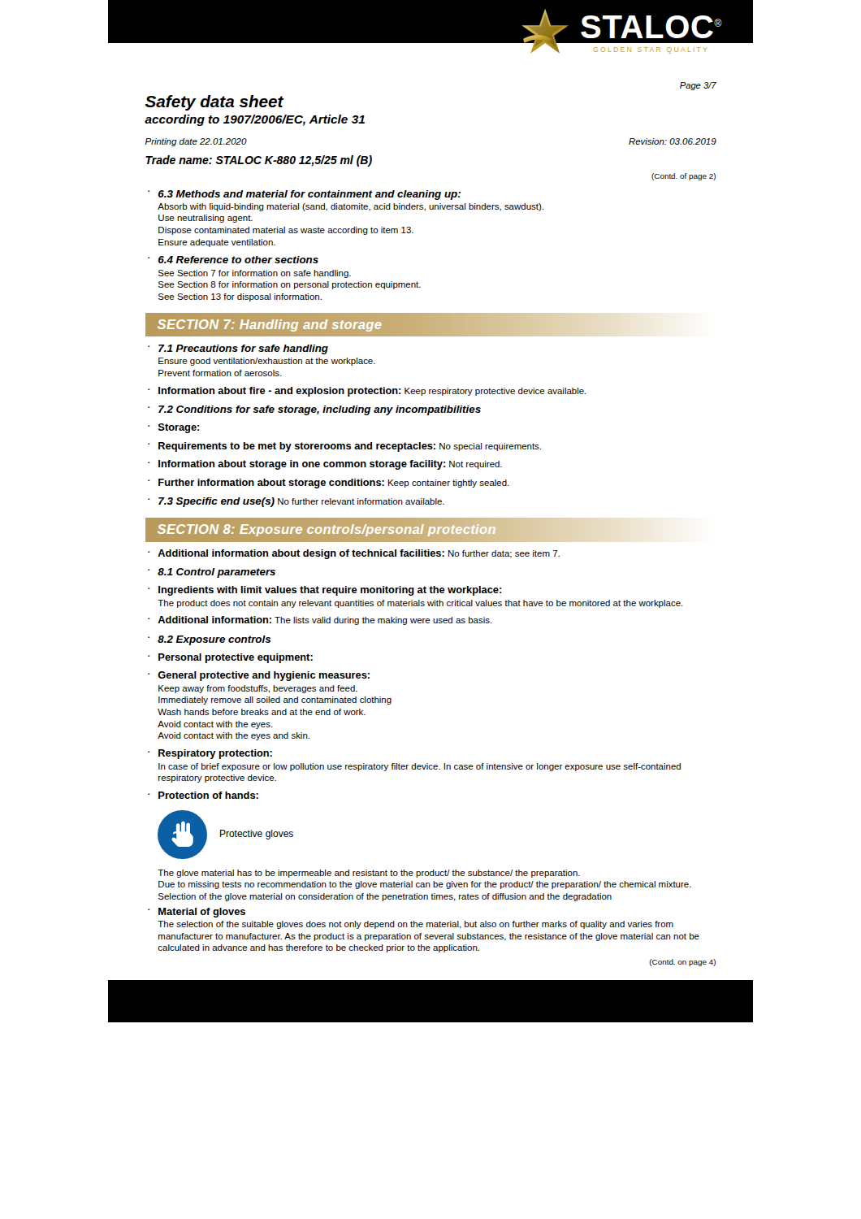STALOC®
GOLDEN STAR QUALITY
Page 3/7
Safety data sheet according to 1907/2006/EC, Article 31
Printing date 22.01.2020
Revision: 03.06.2019
Trade name: STALOC K-880 12,5/25 ml (B)
(Contd. of page 2)
6.3 Methods and material for containment and cleaning up:
Absorb with liquid-binding material (sand, diatomite, acid binders, universal binders, sawdust).
Use neutralising agent.
Dispose contaminated material as waste according to item 13.
Ensure adequate ventilation.
6.4 Reference to other sections
See Section 7 for information on safe handling.
See Section 8 for information on personal protection equipment.
See Section 13 for disposal information.
SECTION 7: Handling and storage
7.1 Precautions for safe handling
Ensure good ventilation/exhaustion at the workplace.
Prevent formation of aerosols.
Information about fire - and explosion protection: Keep respiratory protective device available.
7.2 Conditions for safe storage, including any incompatibilities
Storage:
Requirements to be met by storerooms and receptacles: No special requirements.
Information about storage in one common storage facility: Not required.
Further information about storage conditions: Keep container tightly sealed.
7.3 Specific end use(s) No further relevant information available.
SECTION 8: Exposure controls/personal protection
Additional information about design of technical facilities: No further data; see item 7.
8.1 Control parameters
Ingredients with limit values that require monitoring at the workplace:
The product does not contain any relevant quantities of materials with critical values that have to be monitored at the workplace.
Additional information: The lists valid during the making were used as basis.
8.2 Exposure controls
Personal protective equipment:
General protective and hygienic measures:
Keep away from foodstuffs, beverages and feed.
Immediately remove all soiled and contaminated clothing
Wash hands before breaks and at the end of work.
Avoid contact with the eyes.
Avoid contact with the eyes and skin.
Respiratory protection:
In case of brief exposure or low pollution use respiratory filter device. In case of intensive or longer exposure use self-contained respiratory protective device.
Protection of hands:
Protective gloves
The glove material has to be impermeable and resistant to the product/ the substance/ the preparation.
Due to missing tests no recommendation to the glove material can be given for the product/ the preparation/ the chemical mixture.
Selection of the glove material on consideration of the penetration times, rates of diffusion and the degradation
Material of gloves
The selection of the suitable gloves does not only depend on the material, but also on further marks of quality and varies from manufacturer to manufacturer. As the product is a preparation of several substances, the resistance of the glove material can not be calculated in advance and has therefore to be checked prior to the application.
(Contd. on page 4)